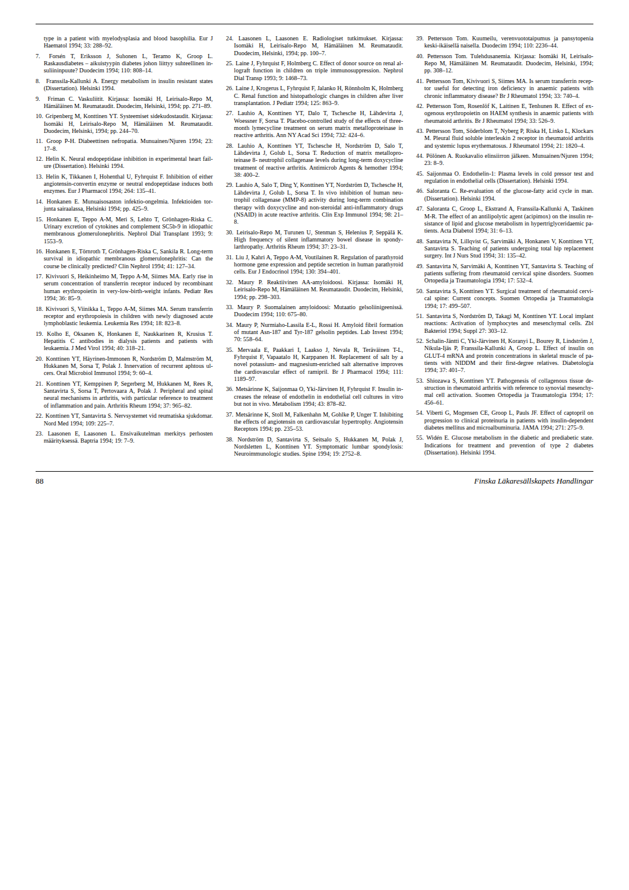type in a patient with myelodysplasia and blood basophilia. Eur J Haematol 1994; 33: 288–92.
7. Forsén T, Eriksson J, Suhonen L, Teramo K, Groop L. Raskausdiabetes – aikuistyypin diabetes johon liittyy suhteellinen insuliininpuute? Duodecim 1994; 110: 808–14.
8. Franssila-Kallunki A. Energy metabolism in insulin resistant states (Dissertation). Helsinki 1994.
9. Friman C. Vaskuliitit. Kirjassa: Isomäki H, Leirisalo-Repo M, Hämäläinen M. Reumataudit. Duodecim, Helsinki, 1994; pp. 271–89.
10. Gripenberg M, Konttinen YT. Systeemiset sidekudostaudit. Kirjassa: Isomäki H, Leirisalo-Repo M, Hämäläinen M. Reumataudit. Duodecim, Helsinki, 1994; pp. 244–70.
11. Groop P-H. Diabeettinen nefropatia. Munuainen/Njuren 1994; 23: 17–8.
12. Helin K. Neural endopeptidase inhibition in experimental heart failure (Dissertation). Helsinki 1994.
13. Helin K, Tikkanen I, Hohenthal U, Fyhrquist F. Inhibition of either angiotensin-convertin enzyme or neutral endopeptidase induces both enzymes. Eur J Pharmacol 1994; 264: 135–41.
14. Honkanen E. Munuaisosaston infektio-ongelmia. Infektioiden torjunta sairaalassa, Helsinki 1994; pp. 425–9.
15. Honkanen E, Teppo A-M, Meri S, Lehto T, Grönhagen-Riska C. Urinary excretion of cytokines and complement SC5b-9 in idiopathic membranous glomerulonephritis. Nephrol Dial Transplant 1993; 9: 1553–9.
16. Honkanen E, Törnroth T, Grönhagen-Riska C, Sankila R. Long-term survival in idiopathic membranous glomerulonephritis: Can the course be clinically predicted? Clin Nephrol 1994; 41: 127–34.
17. Kivivuori S, Heikinheimo M, Teppo A-M, Siimes MA. Early rise in serum concentration of transferrin receptor induced by recombinant human erythropoietin in very-low-birth-weight infants. Pediatr Res 1994; 36: 85–9.
18. Kivivuori S, Viinikka L, Teppo A-M, Siimes MA. Serum transferrin receptor and erythropoiesis in children with newly diagnosed acute lymphoblastic leukemia. Leukemia Res 1994; 18: 823–8.
19. Kolho E, Oksanen K, Honkanen E, Naukkarinen R, Krusius T. Hepatitis C antibodies in dialysis patients and patients with leukaemia. J Med Virol 1994; 40: 318–21.
20. Konttinen YT, Häyrinen-Immonen R, Nordström D, Malmström M, Hukkanen M, Sorsa T, Polak J. Innervation of recurrent aphtous ulcers. Oral Microbiol Immunol 1994; 9: 60–4.
21. Konttinen YT, Kemppinen P, Segerberg M, Hukkanen M, Rees R, Santavirta S, Sorsa T, Pertovaara A, Polak J. Peripheral and spinal neural mechanisms in arthritis, with particular reference to treatment of inflammation and pain. Arthritis Rheum 1994; 37: 965–82.
22. Konttinen YT, Santavirta S. Nervsystemet vid reumatiska sjukdomar. Nord Med 1994; 109: 225–7.
23. Laasonen E, Laasonen L. Ensivaikutelman merkitys perhosten määrityksessä. Baptria 1994; 19: 7–9.
24. Laasonen L, Laasonen E. Radiologiset tutkimukset. Kirjassa: Isomäki H, Leirisalo-Repo M, Hämäläinen M. Reumataudit. Duodecim, Helsinki, 1994; pp. 100–7.
25. Laine J, Fyhrquist F, Holmberg C. Effect of donor source on renal allograft function in children on triple immunosuppression. Nephrol Dial Transp 1993; 9: 1468–73.
26. Laine J, Krogerus L, Fyhrquist F, Jalanko H, Rönnholm K, Holmberg C. Renal function and histopathologic changes in children after liver transplantation. J Pediatr 1994; 125: 863–9.
27. Lauhio A, Konttinen YT, Dalo T, Tschesche H, Lähdevirta J, Woessner F, Sorsa T. Placebo-controlled study of the effects of three-month lymecycline treatment on serum matrix metalloproteinase in reactive arthritis. Ann NY Acad Sci 1994; 732: 424–6.
28. Lauhio A, Konttinen YT, Tschesche H, Nordström D, Salo T, Lähdevirta J, Golub L, Sorsa T. Reduction of matrix metalloproteinase 8- neutrophil collagenase levels during long-term doxycycline treatment of reactive arthritis. Antimicrob Agents & hemother 1994; 38: 400–2.
29. Lauhio A, Salo T, Ding Y, Konttinen YT, Nordström D, Tschesche H, Lähdevirta J, Golub L, Sorsa T. In vivo inhibition of human neutrophil collagenase (MMP-8) activity during long-term combination therapy with doxycycline and non-steroidal anti-inflammatory drugs (NSAID) in acute reactive arthritis. Clin Exp Immunol 1994; 98: 21–8.
30. Leirisalo-Repo M, Turunen U, Stenman S, Helenius P, Seppälä K. High frequency of silent inflammatory bowel disease in spondylarthropathy. Arthritis Rheum 1994; 37: 23–31.
31. Liu J, Kahri A, Teppo A-M, Voutilainen R. Regulation of parathyroid hormone gene expression and peptide secretion in human parathyroid cells. Eur J Endocrinol 1994; 130: 394–401.
32. Maury P. Reaktiivinen AA-amyloidoosi. Kirjassa: Isomäki H, Leirisalo-Repo M, Hämäläinen M. Reumataudit. Duodecim, Helsinki, 1994; pp. 298–303.
33. Maury P. Suomalainen amyloidoosi: Mutaatio gelsoliinigeenissä. Duodecim 1994; 110: 675–80.
34. Maury P, Nurmiaho-Lassila E-L, Rossi H. Amyloid fibril formation of mutant Asn-187 and Tyr-187 gelsolin peptides. Lab Invest 1994; 70: 558–64.
35. Mervaala E, Paakkari I, Laakso J, Nevala R, Teräväinen T-L, Fyhrquist F, Vapaatalo H, Karppanen H. Replacement of salt by a novel potassium- and magnesium-enriched salt alternative improves the cardiovascular effect of ramipril. Br J Pharmacol 1994; 111: 1189–97.
36. Metsärinne K, Saijonmaa O, Yki-Järvinen H, Fyhrquist F. Insulin increases the release of endothelin in endothelial cell cultures in vitro but not in vivo. Metabolism 1994; 43: 878–82.
37. Metsärinne K, Stoll M, Falkenhahn M, Gohlke P, Unger T. Inhibiting the effects of angiotensin on cardiovascular hypertrophy. Angiotensin Receptors 1994; pp. 235–53.
38. Nordström D, Santavirta S, Seitsalo S, Hukkanen M, Polak J, Nordsletten L, Konttinen YT. Symptomatic lumbar spondylosis: Neuroimmunologic studies. Spine 1994; 19: 2752–8.
39. Pettersson Tom. Kuumeilu, verenvuototaipumus ja pansytopenia keski-ikäisellä naisella. Duodecim 1994; 110: 2236–44.
40. Pettersson Tom. Tulehdusanemia. Kirjassa: Isomäki H, Leirisalo-Repo M, Hämäläinen M. Reumataudit. Duodecim, Helsinki, 1994; pp. 308–12.
41. Pettersson Tom, Kivivuori S, Siimes MA. Is serum transferrin receptor useful for detecting iron deficiency in anaemic patients with chronic inflammatory disease? Br J Rheumatol 1994; 33: 740–4.
42. Pettersson Tom, Rosenlöf K, Laitinen E, Tenhunen R. Effect of exogenous erythropoietin on HAEM synthesis in anaemic patients with rheumatoid arthritis. Br J Rheumatol 1994; 33: 526–9.
43. Pettersson Tom, Söderblom T, Nyberg P, Riska H, Linko L, Klockars M. Pleural fluid soluble interleukin 2 receptor in rheumatoid arthritis and systemic lupus erythematosus. J Rheumatol 1994; 21: 1820–4.
44. Pölönen A. Ruokavalio elinsiirron jälkeen. Munuainen/Njuren 1994; 23: 8–9.
45. Saijonmaa O. Endothelin-1: Plasma levels in cold pressor test and regulation in endothelial cells (Dissertation). Helsinki 1994.
46. Saloranta C. Re-evaluation of the glucose-fatty acid cycle in man. (Dissertation). Helsinki 1994.
47. Saloranta C, Groop L, Ekstrand A, Franssila-Kallunki A, Taskinen M-R. The effect of an antilipolytic agent (acipimox) on the insulin resistance of lipid and glucose metabolism in hypertriglyceridaemic patients. Acta Diabetol 1994; 31: 6–13.
48. Santavirta N, Lillqvist G, Sarvimäki A, Honkanen V, Konttinen YT, Santavirta S. Teaching of patients undergoing total hip replacement surgery. Int J Nurs Stud 1994; 31: 135–42.
49. Santavirta N, Sarvimäki A, Konttinen YT, Santavirta S. Teaching of patients suffering from rheumatoid cervical spine disorders. Suomen Ortopedia ja Traumatologia 1994; 17: 532–4.
50. Santavirta S, Konttinen YT. Surgical treatment of rheumatoid cervical spine: Current concepts. Suomen Ortopedia ja Traumatologia 1994; 17: 499–507.
51. Santavirta S, Nordström D, Takagi M, Konttinen YT. Local implant reactions: Activation of lymphocytes and mesenchymal cells. Zbl Bakteriol 1994; Suppl 27: 303–12.
52. Schalin-Jäntti C, Yki-Järvinen H, Koranyi L, Bourey R, Lindström J, Nikula-Ijäs P, Franssila-Kallunki A, Groop L. Effect of insulin on GLUT-4 mRNA and protein concentrations in skeletal muscle of patients with NIDDM and their first-degree relatives. Diabetologia 1994; 37: 401–7.
53. Shiozawa S, Konttinen YT. Pathogenesis of collagenous tissue destruction in rheumatoid arthritis with reference to synovial mesenchymal cell activation. Suomen Ortopedia ja Traumatologia 1994; 17: 456–61.
54. Viberti G, Mogensen CE, Groop L, Pauls JF. Effect of captopril on progression to clinical proteinuria in patients with insulin-dependent diabetes mellitus and microalbuminuria. JAMA 1994; 271: 275–9.
55. Widén E. Glucose metabolism in the diabetic and prediabetic state. Indications for treatment and prevention of type 2 diabetes (Dissertation). Helsinki 1994.
88 Finska Läkaresällskapets Handlingar